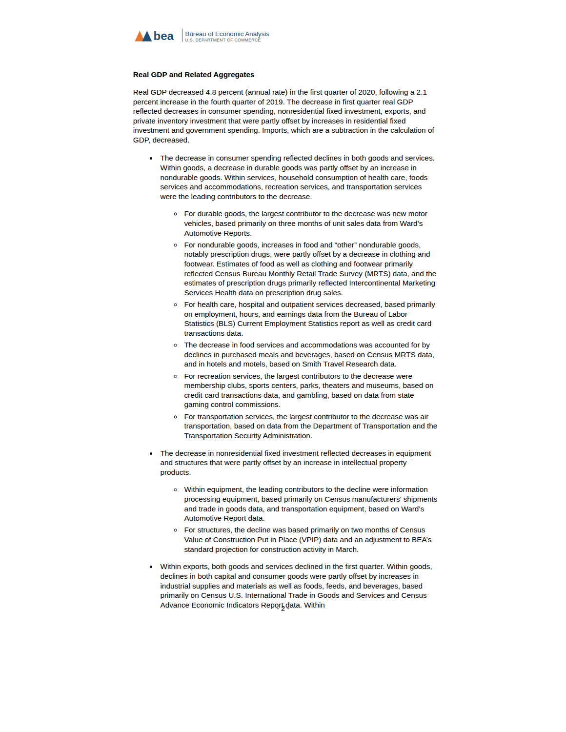Real GDP and Related Aggregates
Real GDP decreased 4.8 percent (annual rate) in the first quarter of 2020, following a 2.1 percent increase in the fourth quarter of 2019. The decrease in first quarter real GDP reflected decreases in consumer spending, nonresidential fixed investment, exports, and private inventory investment that were partly offset by increases in residential fixed investment and government spending. Imports, which are a subtraction in the calculation of GDP, decreased.
The decrease in consumer spending reflected declines in both goods and services. Within goods, a decrease in durable goods was partly offset by an increase in nondurable goods. Within services, household consumption of health care, foods services and accommodations, recreation services, and transportation services were the leading contributors to the decrease.
For durable goods, the largest contributor to the decrease was new motor vehicles, based primarily on three months of unit sales data from Ward’s Automotive Reports.
For nondurable goods, increases in food and “other” nondurable goods, notably prescription drugs, were partly offset by a decrease in clothing and footwear. Estimates of food as well as clothing and footwear primarily reflected Census Bureau Monthly Retail Trade Survey (MRTS) data, and the estimates of prescription drugs primarily reflected Intercontinental Marketing Services Health data on prescription drug sales.
For health care, hospital and outpatient services decreased, based primarily on employment, hours, and earnings data from the Bureau of Labor Statistics (BLS) Current Employment Statistics report as well as credit card transactions data.
The decrease in food services and accommodations was accounted for by declines in purchased meals and beverages, based on Census MRTS data, and in hotels and motels, based on Smith Travel Research data.
For recreation services, the largest contributors to the decrease were membership clubs, sports centers, parks, theaters and museums, based on credit card transactions data, and gambling, based on data from state gaming control commissions.
For transportation services, the largest contributor to the decrease was air transportation, based on data from the Department of Transportation and the Transportation Security Administration.
The decrease in nonresidential fixed investment reflected decreases in equipment and structures that were partly offset by an increase in intellectual property products.
Within equipment, the leading contributors to the decline were information processing equipment, based primarily on Census manufacturers’ shipments and trade in goods data, and transportation equipment, based on Ward’s Automotive Report data.
For structures, the decline was based primarily on two months of Census Value of Construction Put in Place (VPIP) data and an adjustment to BEA’s standard projection for construction activity in March.
Within exports, both goods and services declined in the first quarter. Within goods, declines in both capital and consumer goods were partly offset by increases in industrial supplies and materials as well as foods, feeds, and beverages, based primarily on Census U.S. International Trade in Goods and Services and Census Advance Economic Indicators Report data. Within
- 2 -